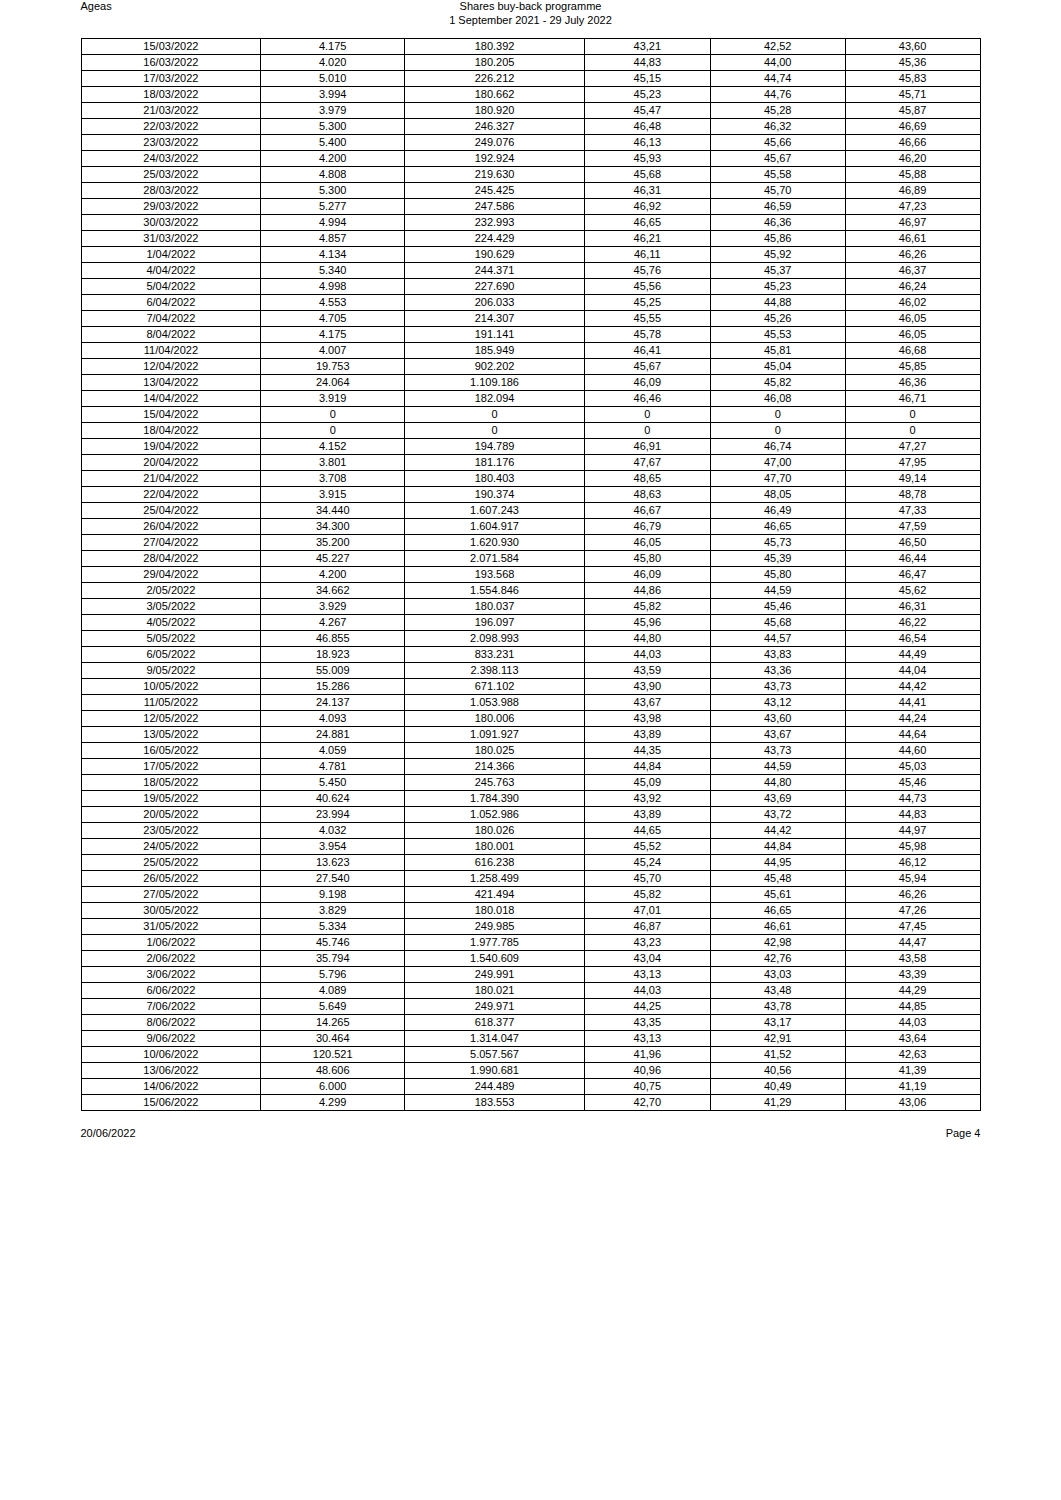Ageas
Shares buy-back programme
1 September 2021 - 29 July 2022
| 15/03/2022 | 4.175 | 180.392 | 43,21 | 42,52 | 43,60 |
| 16/03/2022 | 4.020 | 180.205 | 44,83 | 44,00 | 45,36 |
| 17/03/2022 | 5.010 | 226.212 | 45,15 | 44,74 | 45,83 |
| 18/03/2022 | 3.994 | 180.662 | 45,23 | 44,76 | 45,71 |
| 21/03/2022 | 3.979 | 180.920 | 45,47 | 45,28 | 45,87 |
| 22/03/2022 | 5.300 | 246.327 | 46,48 | 46,32 | 46,69 |
| 23/03/2022 | 5.400 | 249.076 | 46,13 | 45,66 | 46,66 |
| 24/03/2022 | 4.200 | 192.924 | 45,93 | 45,67 | 46,20 |
| 25/03/2022 | 4.808 | 219.630 | 45,68 | 45,58 | 45,88 |
| 28/03/2022 | 5.300 | 245.425 | 46,31 | 45,70 | 46,89 |
| 29/03/2022 | 5.277 | 247.586 | 46,92 | 46,59 | 47,23 |
| 30/03/2022 | 4.994 | 232.993 | 46,65 | 46,36 | 46,97 |
| 31/03/2022 | 4.857 | 224.429 | 46,21 | 45,86 | 46,61 |
| 1/04/2022 | 4.134 | 190.629 | 46,11 | 45,92 | 46,26 |
| 4/04/2022 | 5.340 | 244.371 | 45,76 | 45,37 | 46,37 |
| 5/04/2022 | 4.998 | 227.690 | 45,56 | 45,23 | 46,24 |
| 6/04/2022 | 4.553 | 206.033 | 45,25 | 44,88 | 46,02 |
| 7/04/2022 | 4.705 | 214.307 | 45,55 | 45,26 | 46,05 |
| 8/04/2022 | 4.175 | 191.141 | 45,78 | 45,53 | 46,05 |
| 11/04/2022 | 4.007 | 185.949 | 46,41 | 45,81 | 46,68 |
| 12/04/2022 | 19.753 | 902.202 | 45,67 | 45,04 | 45,85 |
| 13/04/2022 | 24.064 | 1.109.186 | 46,09 | 45,82 | 46,36 |
| 14/04/2022 | 3.919 | 182.094 | 46,46 | 46,08 | 46,71 |
| 15/04/2022 | 0 | 0 | 0 | 0 | 0 |
| 18/04/2022 | 0 | 0 | 0 | 0 | 0 |
| 19/04/2022 | 4.152 | 194.789 | 46,91 | 46,74 | 47,27 |
| 20/04/2022 | 3.801 | 181.176 | 47,67 | 47,00 | 47,95 |
| 21/04/2022 | 3.708 | 180.403 | 48,65 | 47,70 | 49,14 |
| 22/04/2022 | 3.915 | 190.374 | 48,63 | 48,05 | 48,78 |
| 25/04/2022 | 34.440 | 1.607.243 | 46,67 | 46,49 | 47,33 |
| 26/04/2022 | 34.300 | 1.604.917 | 46,79 | 46,65 | 47,59 |
| 27/04/2022 | 35.200 | 1.620.930 | 46,05 | 45,73 | 46,50 |
| 28/04/2022 | 45.227 | 2.071.584 | 45,80 | 45,39 | 46,44 |
| 29/04/2022 | 4.200 | 193.568 | 46,09 | 45,80 | 46,47 |
| 2/05/2022 | 34.662 | 1.554.846 | 44,86 | 44,59 | 45,62 |
| 3/05/2022 | 3.929 | 180.037 | 45,82 | 45,46 | 46,31 |
| 4/05/2022 | 4.267 | 196.097 | 45,96 | 45,68 | 46,22 |
| 5/05/2022 | 46.855 | 2.098.993 | 44,80 | 44,57 | 46,54 |
| 6/05/2022 | 18.923 | 833.231 | 44,03 | 43,83 | 44,49 |
| 9/05/2022 | 55.009 | 2.398.113 | 43,59 | 43,36 | 44,04 |
| 10/05/2022 | 15.286 | 671.102 | 43,90 | 43,73 | 44,42 |
| 11/05/2022 | 24.137 | 1.053.988 | 43,67 | 43,12 | 44,41 |
| 12/05/2022 | 4.093 | 180.006 | 43,98 | 43,60 | 44,24 |
| 13/05/2022 | 24.881 | 1.091.927 | 43,89 | 43,67 | 44,64 |
| 16/05/2022 | 4.059 | 180.025 | 44,35 | 43,73 | 44,60 |
| 17/05/2022 | 4.781 | 214.366 | 44,84 | 44,59 | 45,03 |
| 18/05/2022 | 5.450 | 245.763 | 45,09 | 44,80 | 45,46 |
| 19/05/2022 | 40.624 | 1.784.390 | 43,92 | 43,69 | 44,73 |
| 20/05/2022 | 23.994 | 1.052.986 | 43,89 | 43,72 | 44,83 |
| 23/05/2022 | 4.032 | 180.026 | 44,65 | 44,42 | 44,97 |
| 24/05/2022 | 3.954 | 180.001 | 45,52 | 44,84 | 45,98 |
| 25/05/2022 | 13.623 | 616.238 | 45,24 | 44,95 | 46,12 |
| 26/05/2022 | 27.540 | 1.258.499 | 45,70 | 45,48 | 45,94 |
| 27/05/2022 | 9.198 | 421.494 | 45,82 | 45,61 | 46,26 |
| 30/05/2022 | 3.829 | 180.018 | 47,01 | 46,65 | 47,26 |
| 31/05/2022 | 5.334 | 249.985 | 46,87 | 46,61 | 47,45 |
| 1/06/2022 | 45.746 | 1.977.785 | 43,23 | 42,98 | 44,47 |
| 2/06/2022 | 35.794 | 1.540.609 | 43,04 | 42,76 | 43,58 |
| 3/06/2022 | 5.796 | 249.991 | 43,13 | 43,03 | 43,39 |
| 6/06/2022 | 4.089 | 180.021 | 44,03 | 43,48 | 44,29 |
| 7/06/2022 | 5.649 | 249.971 | 44,25 | 43,78 | 44,85 |
| 8/06/2022 | 14.265 | 618.377 | 43,35 | 43,17 | 44,03 |
| 9/06/2022 | 30.464 | 1.314.047 | 43,13 | 42,91 | 43,64 |
| 10/06/2022 | 120.521 | 5.057.567 | 41,96 | 41,52 | 42,63 |
| 13/06/2022 | 48.606 | 1.990.681 | 40,96 | 40,56 | 41,39 |
| 14/06/2022 | 6.000 | 244.489 | 40,75 | 40,49 | 41,19 |
| 15/06/2022 | 4.299 | 183.553 | 42,70 | 41,29 | 43,06 |
20/06/2022
Page 4